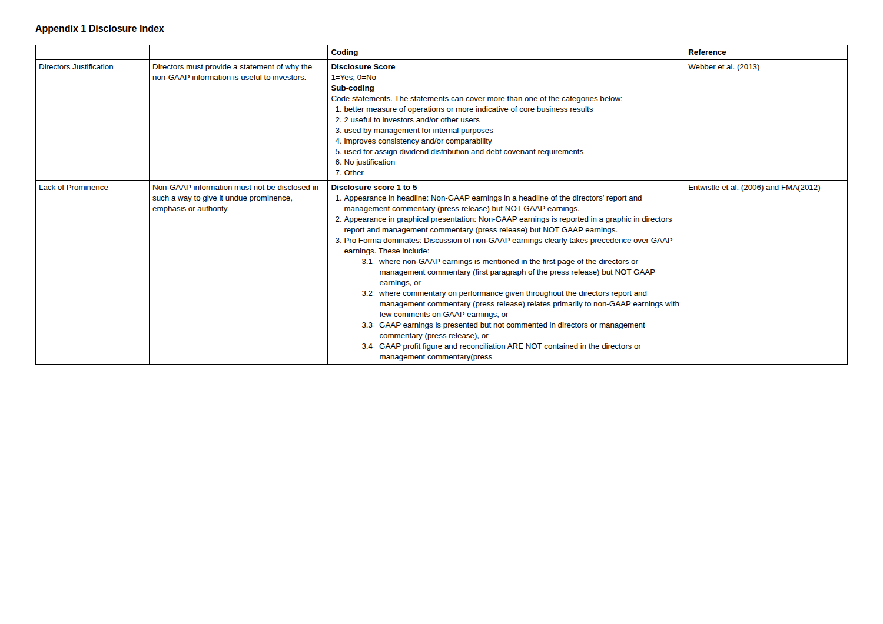Appendix 1 Disclosure Index
| | | Coding | Reference |
| --- | --- | --- | --- |
| Directors Justification | Directors must provide a statement of why the non-GAAP information is useful to investors. | Disclosure Score 1=Yes; 0=No Sub-coding Code statements. The statements can cover more than one of the categories below: better measure of operations or more indicative of core business results 2 useful to investors and/or other users used by management for internal purposes improves consistency and/or comparability used for assign dividend distribution and debt covenant requirements No justification Other | Webber et al. (2013) |
| Lack of Prominence | Non-GAAP information must not be disclosed in such a way to give it undue prominence, emphasis or authority | Disclosure score 1 to 5 Appearance in headline: Non-GAAP earnings in a headline of the directors’ report and management commentary (press release) but NOT GAAP earnings. Appearance in graphical presentation: Non-GAAP earnings is reported in a graphic in directors report and management commentary (press release) but NOT GAAP earnings. Pro Forma dominates: Discussion of non-GAAP earnings clearly takes precedence over GAAP earnings. These include: 3.1 where non-GAAP earnings is mentioned in the first page of the directors or management commentary (first paragraph of the press release) but NOT GAAP earnings, or 3.2 where commentary on performance given throughout the directors report and management commentary (press release) relates primarily to non-GAAP earnings with few comments on GAAP earnings, or 3.3 GAAP earnings is presented but not commented in directors or management commentary (press release), or 3.4 GAAP profit figure and reconciliation ARE NOT contained in the directors or management commentary(press | Entwistle et al. (2006) and FMA(2012) |